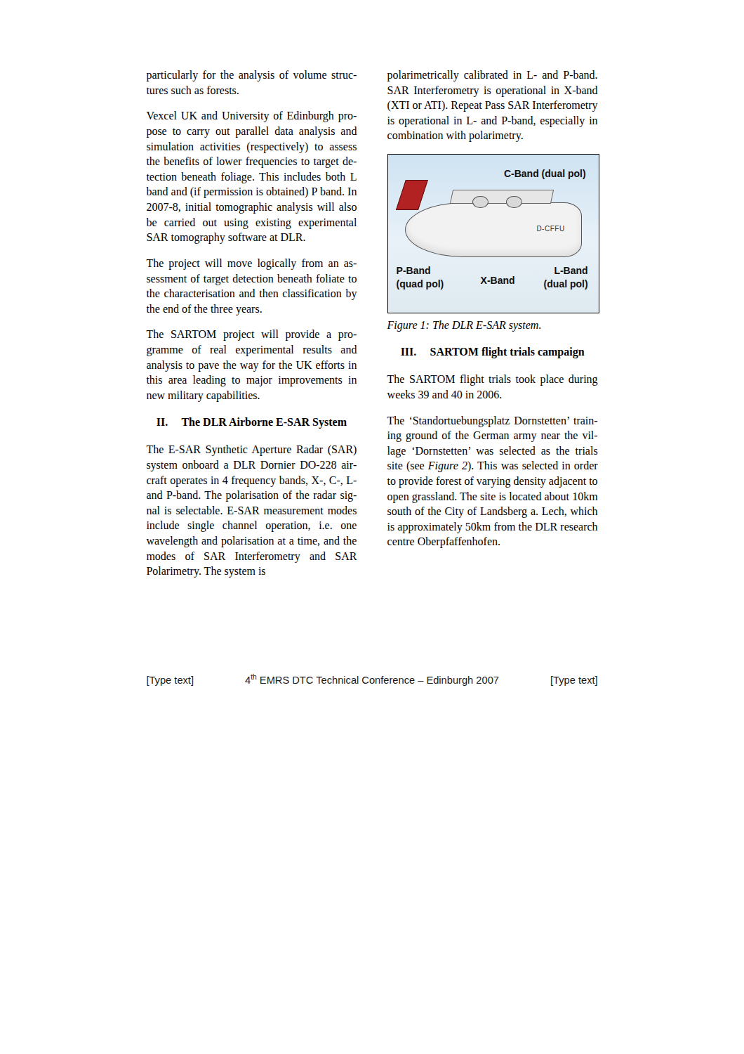particularly for the analysis of volume structures such as forests.
Vexcel UK and University of Edinburgh propose to carry out parallel data analysis and simulation activities (respectively) to assess the benefits of lower frequencies to target detection beneath foliage. This includes both L band and (if permission is obtained) P band. In 2007-8, initial tomographic analysis will also be carried out using existing experimental SAR tomography software at DLR.
The project will move logically from an assessment of target detection beneath foliate to the characterisation and then classification by the end of the three years.
The SARTOM project will provide a programme of real experimental results and analysis to pave the way for the UK efforts in this area leading to major improvements in new military capabilities.
II. The DLR Airborne E-SAR System
The E-SAR Synthetic Aperture Radar (SAR) system onboard a DLR Dornier DO-228 aircraft operates in 4 frequency bands, X-, C-, L- and P-band. The polarisation of the radar signal is selectable. E-SAR measurement modes include single channel operation, i.e. one wavelength and polarisation at a time, and the modes of SAR Interferometry and SAR Polarimetry. The system is
polarimetrically calibrated in L- and P-band. SAR Interferometry is operational in X-band (XTI or ATI). Repeat Pass SAR Interferometry is operational in L- and P-band, especially in combination with polarimetry.
D-CFFU
C-Band (dual pol)
P-Band
(quad pol)
X-Band
L-Band
(dual pol)
Figure 1: The DLR E-SAR system.
III. SARTOM flight trials campaign
The SARTOM flight trials took place during weeks 39 and 40 in 2006.
The ‘Standortuebungsplatz Dornstetten’ training ground of the German army near the village ‘Dornstetten’ was selected as the trials site (see Figure 2). This was selected in order to provide forest of varying density adjacent to open grassland. The site is located about 10km south of the City of Landsberg a. Lech, which is approximately 50km from the DLR research centre Oberpfaffenhofen.
[Type text]
4th EMRS DTC Technical Conference – Edinburgh 2007
[Type text]